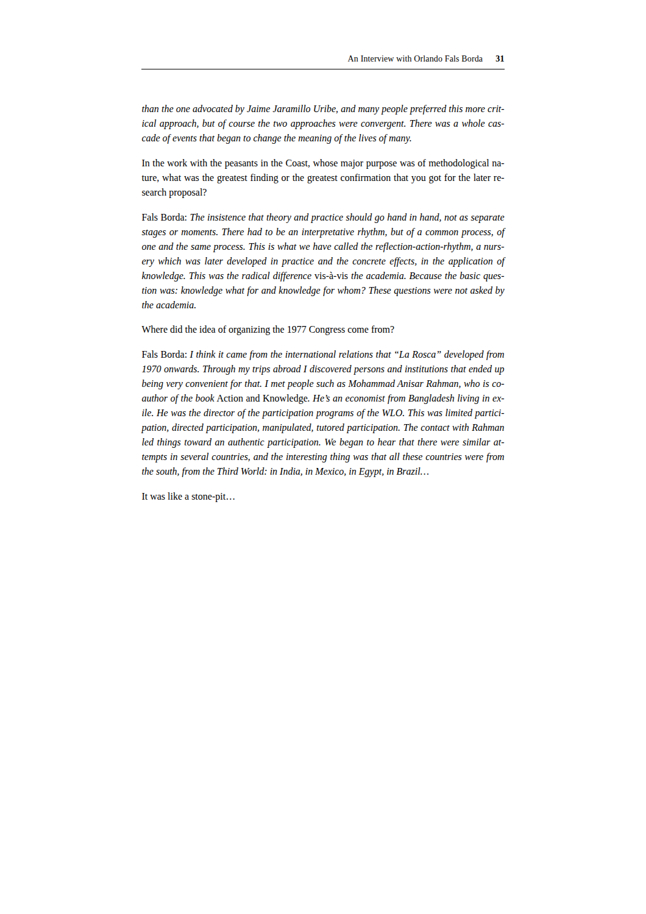An Interview with Orlando Fals Borda 31
than the one advocated by Jaime Jaramillo Uribe, and many people preferred this more critical approach, but of course the two approaches were convergent. There was a whole cascade of events that began to change the meaning of the lives of many.
In the work with the peasants in the Coast, whose major purpose was of methodological nature, what was the greatest finding or the greatest confirmation that you got for the later research proposal?
Fals Borda: The insistence that theory and practice should go hand in hand, not as separate stages or moments. There had to be an interpretative rhythm, but of a common process, of one and the same process. This is what we have called the reflection-action-rhythm, a nursery which was later developed in practice and the concrete effects, in the application of knowledge. This was the radical difference vis-à-vis the academia. Because the basic question was: knowledge what for and knowledge for whom? These questions were not asked by the academia.
Where did the idea of organizing the 1977 Congress come from?
Fals Borda: I think it came from the international relations that “La Rosca” developed from 1970 onwards. Through my trips abroad I discovered persons and institutions that ended up being very convenient for that. I met people such as Mohammad Anisar Rahman, who is co-author of the book Action and Knowledge. He’s an economist from Bangladesh living in exile. He was the director of the participation programs of the WLO. This was limited participation, directed participation, manipulated, tutored participation. The contact with Rahman led things toward an authentic participation. We began to hear that there were similar attempts in several countries, and the interesting thing was that all these countries were from the south, from the Third World: in India, in Mexico, in Egypt, in Brazil…
It was like a stone-pit…